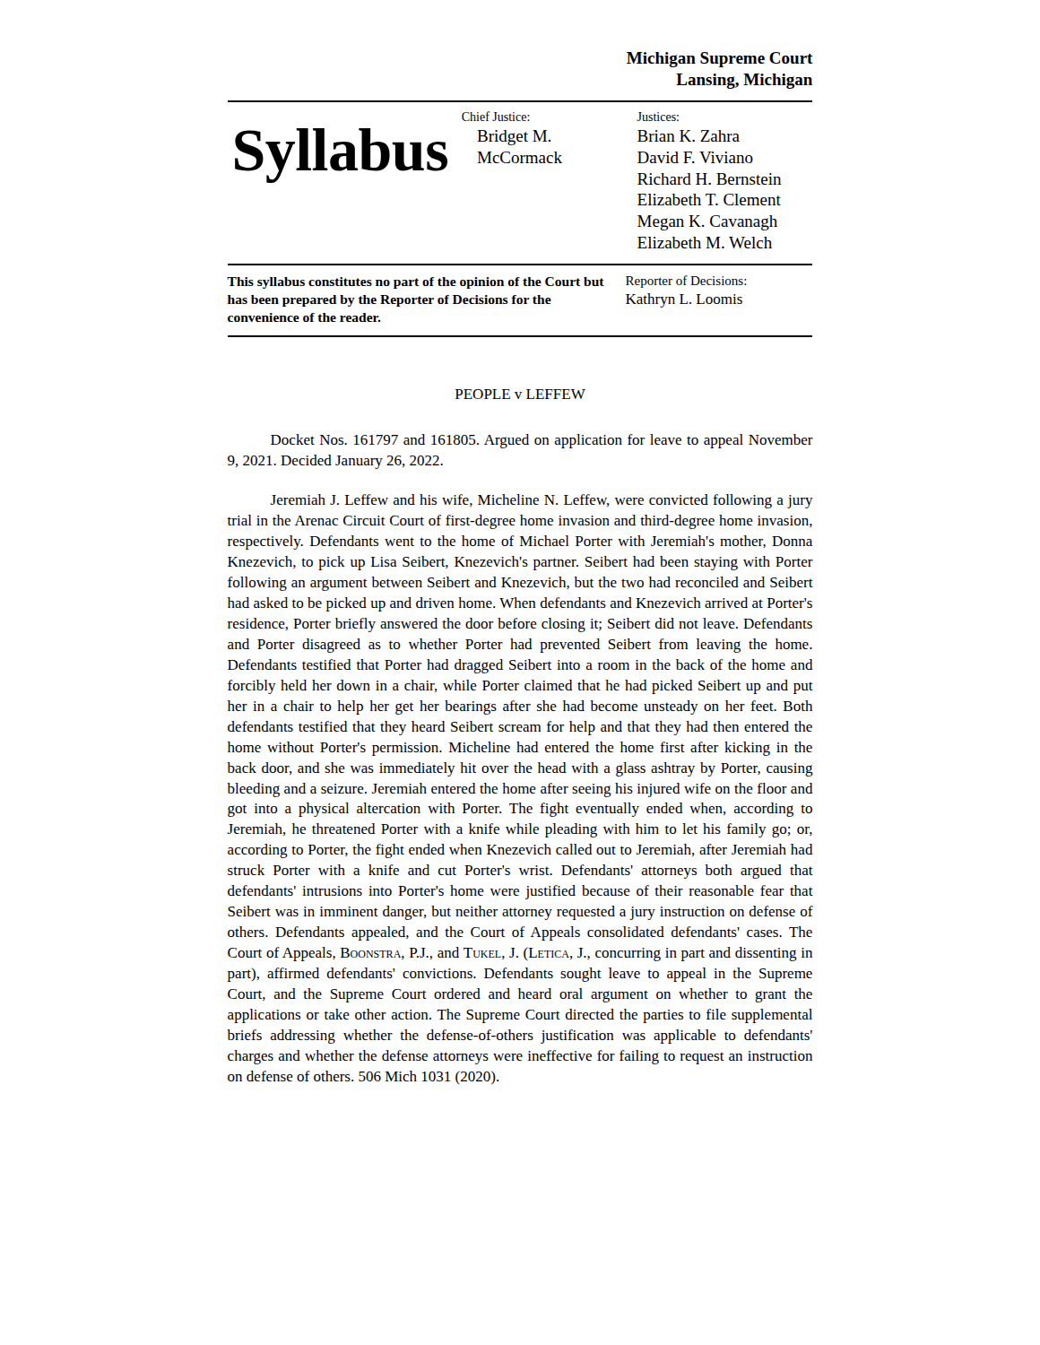Michigan Supreme Court
Lansing, Michigan
| Syllabus | Chief Justice: Bridget M. McCormack | Justices: Brian K. Zahra David F. Viviano Richard H. Bernstein Elizabeth T. Clement Megan K. Cavanagh Elizabeth M. Welch |
| This syllabus constitutes no part of the opinion of the Court but has been prepared by the Reporter of Decisions for the convenience of the reader. | Reporter of Decisions: Kathryn L. Loomis |
PEOPLE v LEFFEW
Docket Nos. 161797 and 161805. Argued on application for leave to appeal November 9, 2021. Decided January 26, 2022.
Jeremiah J. Leffew and his wife, Micheline N. Leffew, were convicted following a jury trial in the Arenac Circuit Court of first-degree home invasion and third-degree home invasion, respectively. Defendants went to the home of Michael Porter with Jeremiah's mother, Donna Knezevich, to pick up Lisa Seibert, Knezevich's partner. Seibert had been staying with Porter following an argument between Seibert and Knezevich, but the two had reconciled and Seibert had asked to be picked up and driven home. When defendants and Knezevich arrived at Porter's residence, Porter briefly answered the door before closing it; Seibert did not leave. Defendants and Porter disagreed as to whether Porter had prevented Seibert from leaving the home. Defendants testified that Porter had dragged Seibert into a room in the back of the home and forcibly held her down in a chair, while Porter claimed that he had picked Seibert up and put her in a chair to help her get her bearings after she had become unsteady on her feet. Both defendants testified that they heard Seibert scream for help and that they had then entered the home without Porter's permission. Micheline had entered the home first after kicking in the back door, and she was immediately hit over the head with a glass ashtray by Porter, causing bleeding and a seizure. Jeremiah entered the home after seeing his injured wife on the floor and got into a physical altercation with Porter. The fight eventually ended when, according to Jeremiah, he threatened Porter with a knife while pleading with him to let his family go; or, according to Porter, the fight ended when Knezevich called out to Jeremiah, after Jeremiah had struck Porter with a knife and cut Porter's wrist. Defendants' attorneys both argued that defendants' intrusions into Porter's home were justified because of their reasonable fear that Seibert was in imminent danger, but neither attorney requested a jury instruction on defense of others. Defendants appealed, and the Court of Appeals consolidated defendants' cases. The Court of Appeals, Boonstra, P.J., and Tukel, J. (Letica, J., concurring in part and dissenting in part), affirmed defendants' convictions. Defendants sought leave to appeal in the Supreme Court, and the Supreme Court ordered and heard oral argument on whether to grant the applications or take other action. The Supreme Court directed the parties to file supplemental briefs addressing whether the defense-of-others justification was applicable to defendants' charges and whether the defense attorneys were ineffective for failing to request an instruction on defense of others. 506 Mich 1031 (2020).